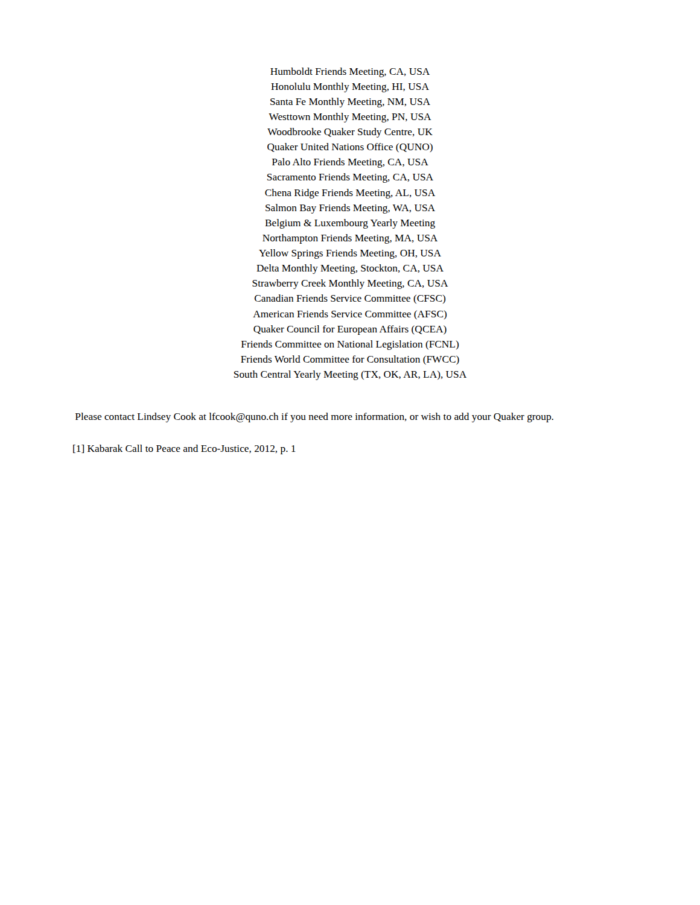Humboldt Friends Meeting, CA, USA
Honolulu Monthly Meeting, HI, USA
Santa Fe Monthly Meeting, NM, USA
Westtown Monthly Meeting, PN, USA
Woodbrooke Quaker Study Centre, UK
Quaker United Nations Office (QUNO)
Palo Alto Friends Meeting, CA, USA
Sacramento Friends Meeting, CA, USA
Chena Ridge Friends Meeting, AL, USA
Salmon Bay Friends Meeting, WA, USA
Belgium & Luxembourg Yearly Meeting
Northampton Friends Meeting, MA, USA
Yellow Springs Friends Meeting, OH, USA
Delta Monthly Meeting, Stockton, CA, USA
Strawberry Creek Monthly Meeting, CA, USA
Canadian Friends Service Committee (CFSC)
American Friends Service Committee (AFSC)
Quaker Council for European Affairs (QCEA)
Friends Committee on National Legislation (FCNL)
Friends World Committee for Consultation (FWCC)
South Central Yearly Meeting (TX, OK, AR, LA), USA
Please contact Lindsey Cook at lfcook@quno.ch if you need more information, or wish to add your Quaker group.
[1] Kabarak Call to Peace and Eco-Justice, 2012, p. 1